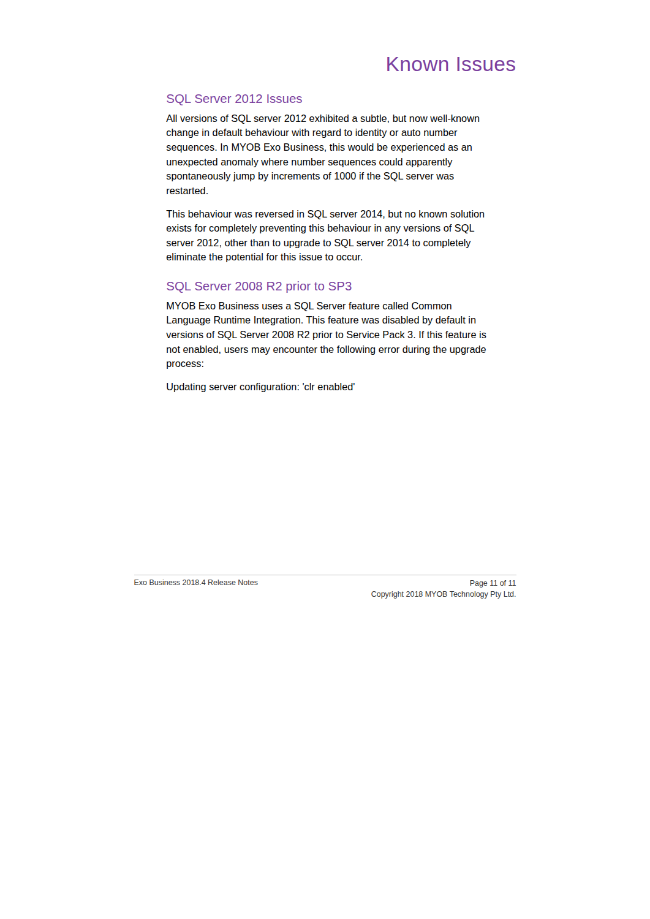Known Issues
SQL Server 2012 Issues
All versions of SQL server 2012 exhibited a subtle, but now well-known change in default behaviour with regard to identity or auto number sequences. In MYOB Exo Business, this would be experienced as an unexpected anomaly where number sequences could apparently spontaneously jump by increments of 1000 if the SQL server was restarted.
This behaviour was reversed in SQL server 2014, but no known solution exists for completely preventing this behaviour in any versions of SQL server 2012, other than to upgrade to SQL server 2014 to completely eliminate the potential for this issue to occur.
SQL Server 2008 R2 prior to SP3
MYOB Exo Business uses a SQL Server feature called Common Language Runtime Integration. This feature was disabled by default in versions of SQL Server 2008 R2 prior to Service Pack 3. If this feature is not enabled, users may encounter the following error during the upgrade process:
Updating server configuration: 'clr enabled'
Exo Business 2018.4 Release Notes
Page 11 of 11
Copyright 2018 MYOB Technology Pty Ltd.